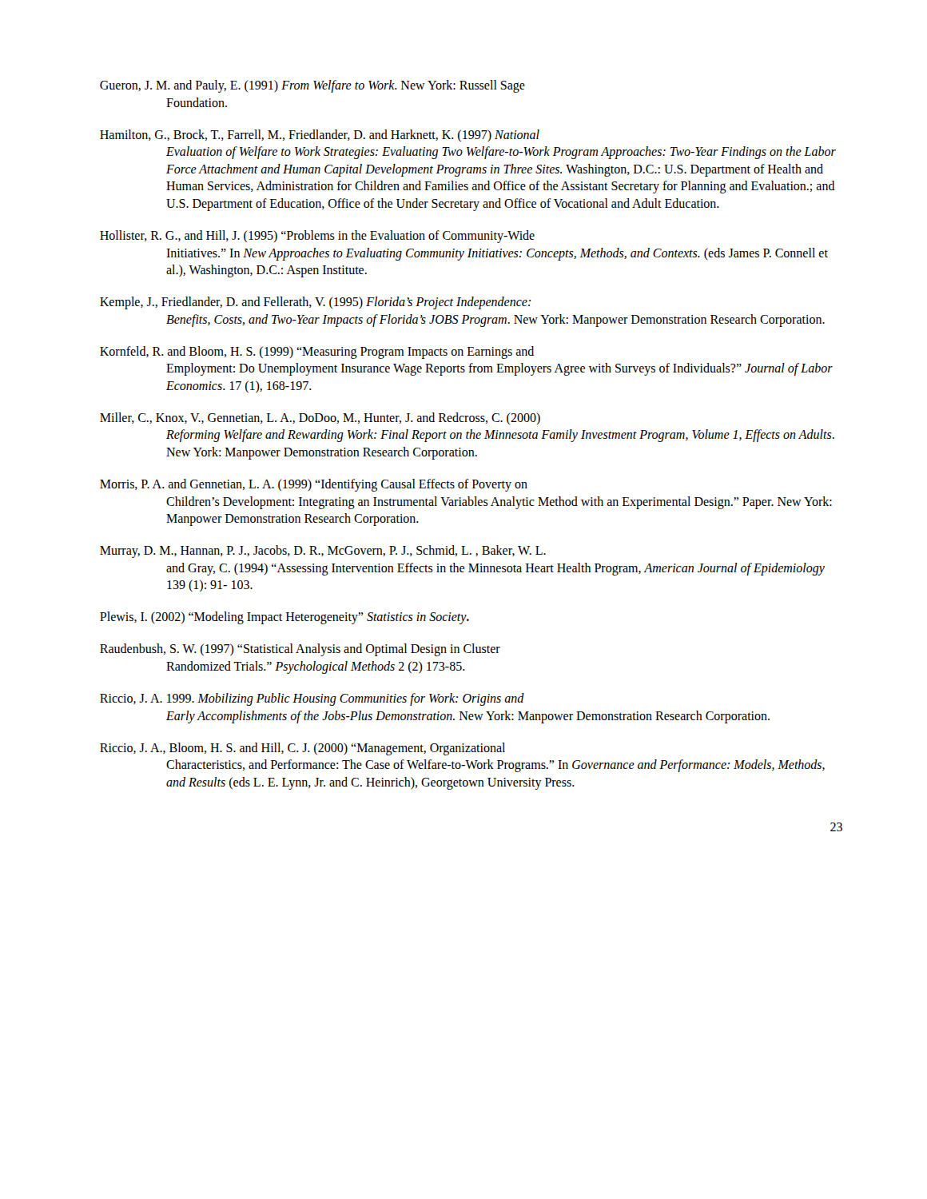Gueron, J. M. and Pauly, E. (1991) From Welfare to Work. New York: Russell Sage Foundation.
Hamilton, G., Brock, T., Farrell, M., Friedlander, D. and Harknett, K. (1997) National Evaluation of Welfare to Work Strategies: Evaluating Two Welfare-to-Work Program Approaches: Two-Year Findings on the Labor Force Attachment and Human Capital Development Programs in Three Sites. Washington, D.C.: U.S. Department of Health and Human Services, Administration for Children and Families and Office of the Assistant Secretary for Planning and Evaluation.; and U.S. Department of Education, Office of the Under Secretary and Office of Vocational and Adult Education.
Hollister, R. G., and Hill, J. (1995) “Problems in the Evaluation of Community-Wide Initiatives.” In New Approaches to Evaluating Community Initiatives: Concepts, Methods, and Contexts. (eds James P. Connell et al.), Washington, D.C.: Aspen Institute.
Kemple, J., Friedlander, D. and Fellerath, V. (1995) Florida’s Project Independence: Benefits, Costs, and Two-Year Impacts of Florida’s JOBS Program. New York: Manpower Demonstration Research Corporation.
Kornfeld, R. and Bloom, H. S. (1999) “Measuring Program Impacts on Earnings and Employment: Do Unemployment Insurance Wage Reports from Employers Agree with Surveys of Individuals?” Journal of Labor Economics. 17 (1), 168-197.
Miller, C., Knox, V., Gennetian, L. A., DoDoo, M., Hunter, J. and Redcross, C. (2000) Reforming Welfare and Rewarding Work: Final Report on the Minnesota Family Investment Program, Volume 1, Effects on Adults. New York: Manpower Demonstration Research Corporation.
Morris, P. A. and Gennetian, L. A. (1999) “Identifying Causal Effects of Poverty on Children’s Development: Integrating an Instrumental Variables Analytic Method with an Experimental Design.” Paper. New York: Manpower Demonstration Research Corporation.
Murray, D. M., Hannan, P. J., Jacobs, D. R., McGovern, P. J., Schmid, L. , Baker, W. L. and Gray, C. (1994) “Assessing Intervention Effects in the Minnesota Heart Health Program, American Journal of Epidemiology 139 (1): 91- 103.
Plewis, I. (2002) “Modeling Impact Heterogeneity” Statistics in Society.
Raudenbush, S. W. (1997) “Statistical Analysis and Optimal Design in Cluster Randomized Trials.” Psychological Methods 2 (2) 173-85.
Riccio, J. A. 1999. Mobilizing Public Housing Communities for Work: Origins and Early Accomplishments of the Jobs-Plus Demonstration. New York: Manpower Demonstration Research Corporation.
Riccio, J. A., Bloom, H. S. and Hill, C. J. (2000) “Management, Organizational Characteristics, and Performance: The Case of Welfare-to-Work Programs.” In Governance and Performance: Models, Methods, and Results (eds L. E. Lynn, Jr. and C. Heinrich), Georgetown University Press.
23